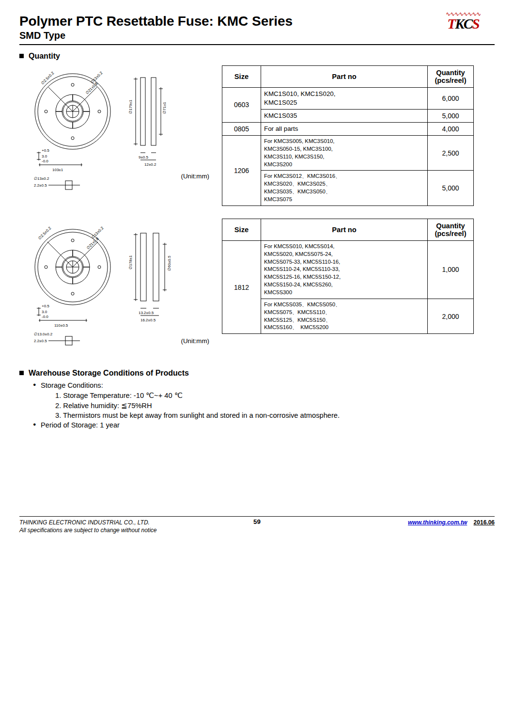Polymer PTC Resettable Fuse: KMC Series
SMD Type
∿∿∿∿∿∿∿∿
TKC S
Quantity
∅2.5±0.2 ∅13±0.2 ∅21±0.8 ∅179±1 ∅71±1 9±0.5 12±0.2 +0.5 3.0 -0.0 103±1 ∅13±0.2 2.2±0.5
(Unit:mm)
| Size | Part no | Quantity (pcs/reel) |
| --- | --- | --- |
| 0603 | KMC1S010, KMC1S020, KMC1S025 | 6,000 |
| KMC1S035 | 5,000 |
| 0805 | For all parts | 4,000 |
| 1206 | For KMC3S005, KMC3S010, KMC3S050-15, KMC3S100, KMC3S110, KMC3S150, KMC3S200 | 2,500 |
| For KMC3S012、KMC3S016、 KMC3S020、KMC3S025、 KMC3S035、KMC3S050、 KMC3S075 | 5,000 |
∅2.5±0.2 ∅13±0.2 ∅21±0.8 ∅178±1 ∅60±0.5 13.2±0.5 16.2±0.5 +0.5 3.0 -0.0 110±0.5 ∅13.0±0.2 2.2±0.5
(Unit:mm)
| Size | Part no | Quantity (pcs/reel) |
| --- | --- | --- |
| 1812 | For KMC5S010, KMC5S014, KMC5S020, KMC5S075-24, KMC5S075-33, KMC5S110-16, KMC5S110-24, KMC5S110-33, KMC5S125-16, KMC5S150-12, KMC5S150-24, KMC5S260, KMC5S300 | 1,000 |
| For KMC5S035、KMC5S050、 KMC5S075、KMC5S110、 KMC5S125、KMC5S150、 KMC5S160、 KMC5S200 | 2,000 |
Warehouse Storage Conditions of Products
Storage Conditions:
1. Storage Temperature: -10 ℃~+ 40 ℃
2. Relative humidity: ≦75%RH
3. Thermistors must be kept away from sunlight and stored in a non-corrosive atmosphere.
Period of Storage: 1 year
THINKING ELECTRONIC INDUSTRIAL CO., LTD.
All specifications are subject to change without notice
59
www.thinking.com.tw 2016.06